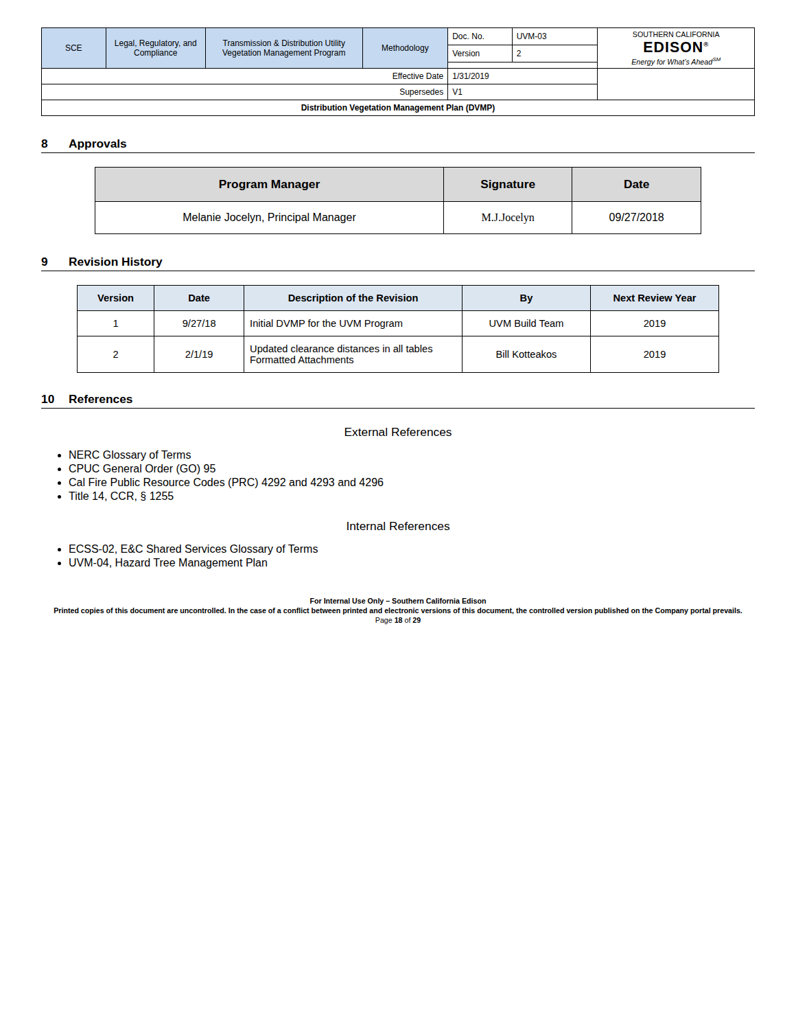| SCE | Legal, Regulatory, and Compliance | Transmission & Distribution Utility Vegetation Management Program | Methodology | Doc. No. | UVM-03 | SOUTHERN CALIFORNIA EDISON ® Energy for What’s Ahead SM |
| Version | 2 |
| Effective Date | 1/31/2019 | |
| Supersedes | V1 | |
| Distribution Vegetation Management Plan (DVMP) |
8 Approvals
| Program Manager | Signature | Date |
| --- | --- | --- |
| Melanie Jocelyn, Principal Manager | M.J.Jocelyn | 09/27/2018 |
9 Revision History
| Version | Date | Description of the Revision | By | Next Review Year |
| --- | --- | --- | --- | --- |
| 1 | 9/27/18 | Initial DVMP for the UVM Program | UVM Build Team | 2019 |
| 2 | 2/1/19 | Updated clearance distances in all tables Formatted Attachments | Bill Kotteakos | 2019 |
10 References
External References
NERC Glossary of Terms
CPUC General Order (GO) 95
Cal Fire Public Resource Codes (PRC) 4292 and 4293 and 4296
Title 14, CCR, § 1255
Internal References
ECSS-02, E&C Shared Services Glossary of Terms
UVM-04, Hazard Tree Management Plan
For Internal Use Only – Southern California Edison
Printed copies of this document are uncontrolled. In the case of a conflict between printed and electronic versions of this document, the controlled version published on the Company portal prevails.
Page 18 of 29